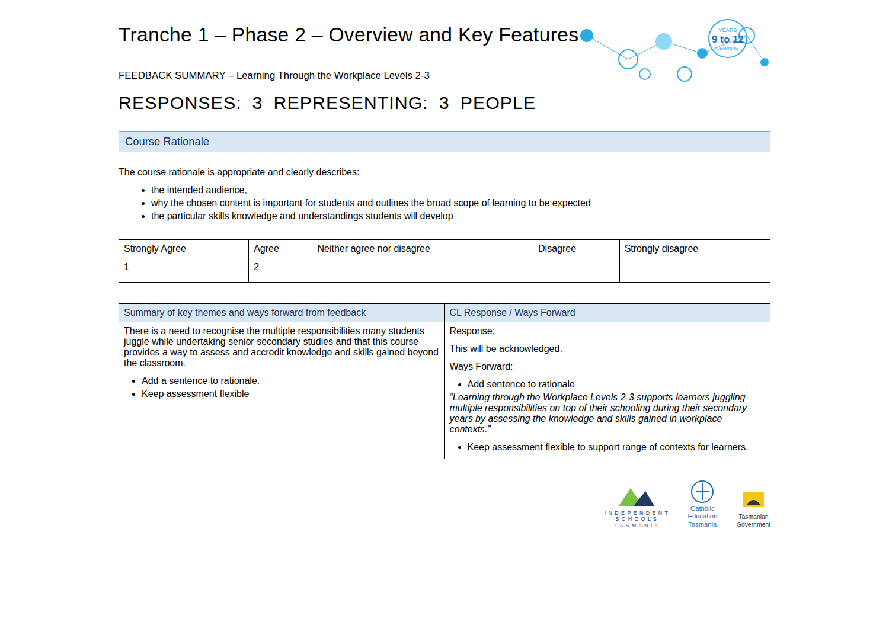YEARS 9 to 12 LEARNING
Tranche 1 – Phase 2 – Overview and Key Features
FEEDBACK SUMMARY – Learning Through the Workplace Levels 2-3
RESPONSES:3 REPRESENTING:3 PEOPLE
Course Rationale
The course rationale is appropriate and clearly describes:
the intended audience,
why the chosen content is important for students and outlines the broad scope of learning to be expected
the particular skills knowledge and understandings students will develop
| Strongly Agree | Agree | Neither agree nor disagree | Disagree | Strongly disagree |
| --- | --- | --- | --- | --- |
| 1 | 2 | | | |
| Summary of key themes and ways forward from feedback | CL Response / Ways Forward |
| --- | --- |
| There is a need to recognise the multiple responsibilities many students juggle while undertaking senior secondary studies and that this course provides a way to assess and accredit knowledge and skills gained beyond the classroom. Add a sentence to rationale. Keep assessment flexible | Response: This will be acknowledged. Ways Forward: Add sentence to rationale “Learning through the Workplace Levels 2-3 supports learners juggling multiple responsibilities on top of their schooling during their secondary years by assessing the knowledge and skills gained in workplace contexts.” Keep assessment flexible to support range of contexts for learners. |
I N D E P E N D E N T S C H O O L S T A S M A N I A
Catholic
Education
Tasmania
Tasmanian
Government